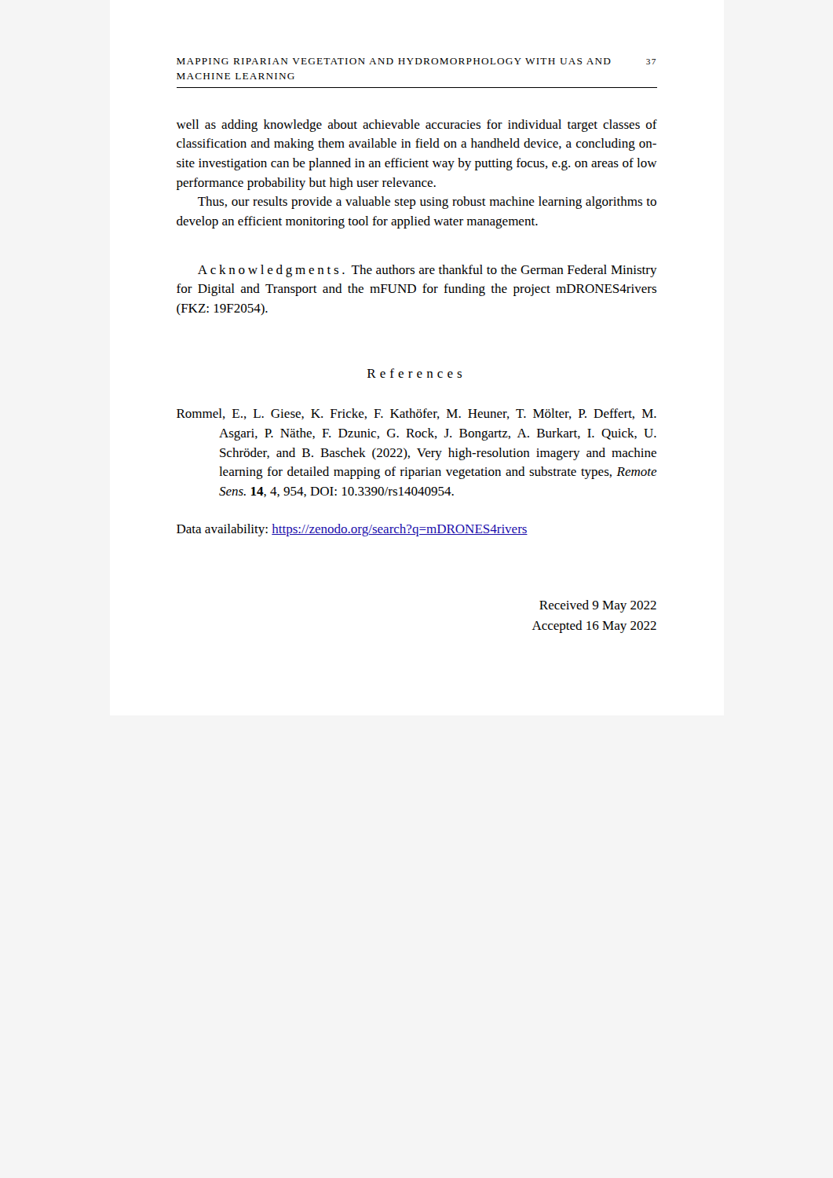Mapping riparian vegetation and hydromorphology with UAS and machine learning 37
well as adding knowledge about achievable accuracies for individual target classes of classification and making them available in field on a handheld device, a concluding on-site investigation can be planned in an efficient way by putting focus, e.g. on areas of low performance probability but high user relevance.
Thus, our results provide a valuable step using robust machine learning algorithms to develop an efficient monitoring tool for applied water management.
Acknowledgments. The authors are thankful to the German Federal Ministry for Digital and Transport and the mFUND for funding the project mDRONES4rivers (FKZ: 19F2054).
References
Rommel, E., L. Giese, K. Fricke, F. Kathöfer, M. Heuner, T. Mölter, P. Deffert, M. Asgari, P. Näthe, F. Dzunic, G. Rock, J. Bongartz, A. Burkart, I. Quick, U. Schröder, and B. Baschek (2022), Very high-resolution imagery and machine learning for detailed mapping of riparian vegetation and substrate types, Remote Sens. 14, 4, 954, DOI: 10.3390/rs14040954.
Data availability: https://zenodo.org/search?q=mDRONES4rivers
Received 9 May 2022
Accepted 16 May 2022